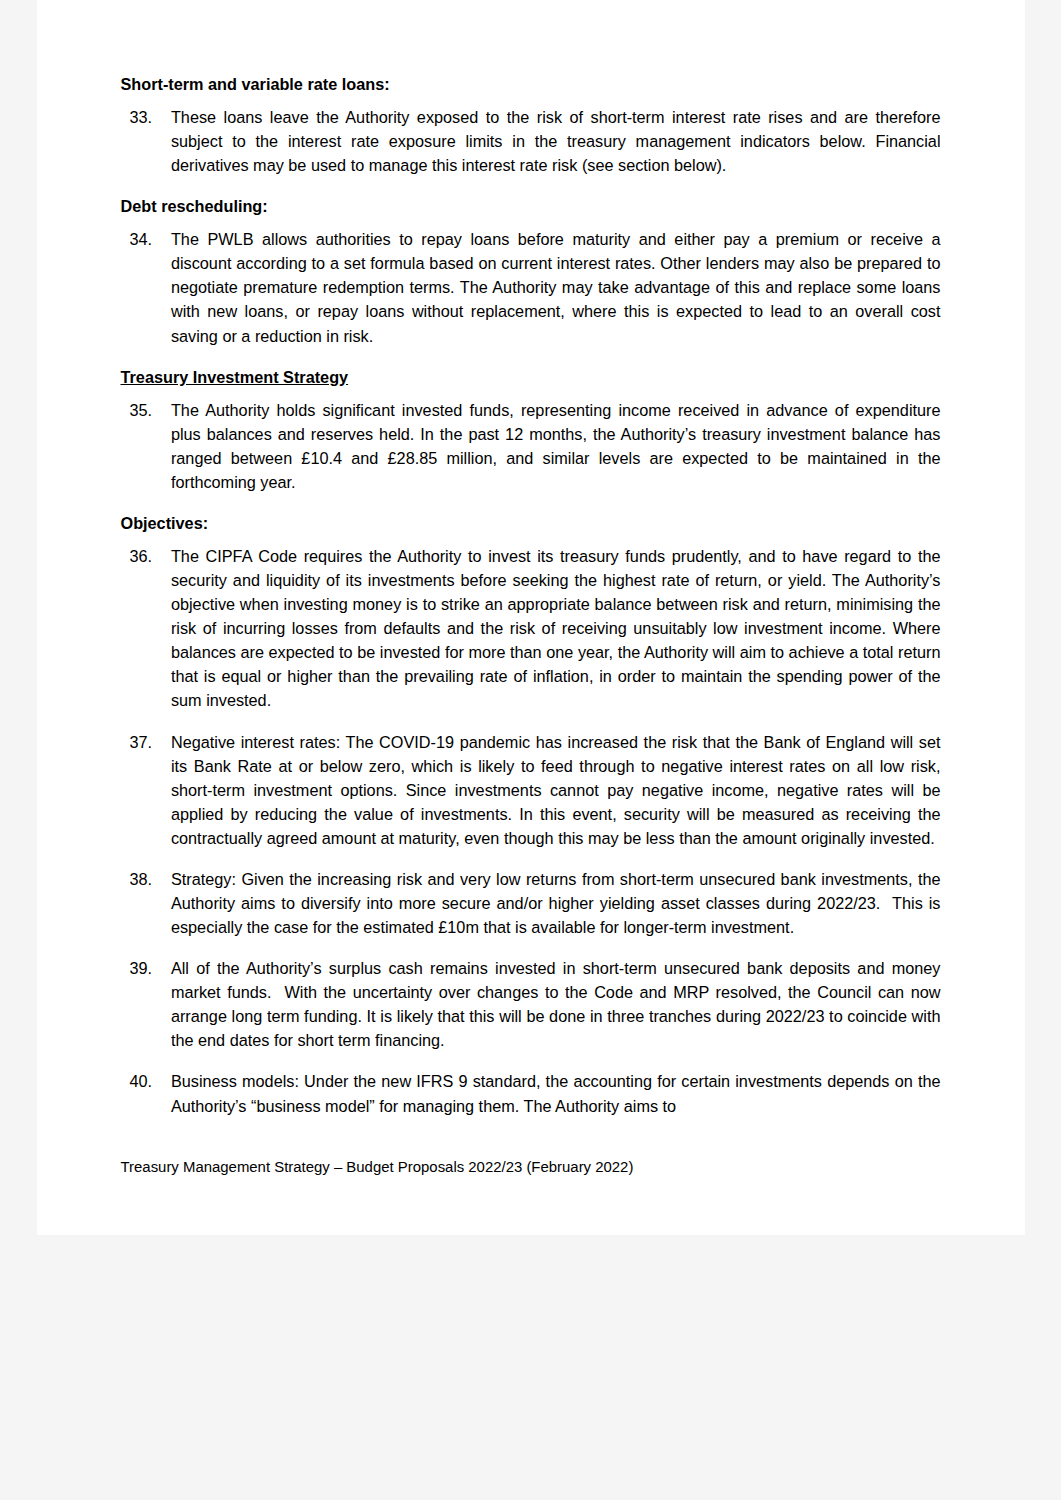Short-term and variable rate loans:
33. These loans leave the Authority exposed to the risk of short-term interest rate rises and are therefore subject to the interest rate exposure limits in the treasury management indicators below. Financial derivatives may be used to manage this interest rate risk (see section below).
Debt rescheduling:
34. The PWLB allows authorities to repay loans before maturity and either pay a premium or receive a discount according to a set formula based on current interest rates. Other lenders may also be prepared to negotiate premature redemption terms. The Authority may take advantage of this and replace some loans with new loans, or repay loans without replacement, where this is expected to lead to an overall cost saving or a reduction in risk.
Treasury Investment Strategy
35. The Authority holds significant invested funds, representing income received in advance of expenditure plus balances and reserves held. In the past 12 months, the Authority’s treasury investment balance has ranged between £10.4 and £28.85 million, and similar levels are expected to be maintained in the forthcoming year.
Objectives:
36. The CIPFA Code requires the Authority to invest its treasury funds prudently, and to have regard to the security and liquidity of its investments before seeking the highest rate of return, or yield. The Authority’s objective when investing money is to strike an appropriate balance between risk and return, minimising the risk of incurring losses from defaults and the risk of receiving unsuitably low investment income. Where balances are expected to be invested for more than one year, the Authority will aim to achieve a total return that is equal or higher than the prevailing rate of inflation, in order to maintain the spending power of the sum invested.
37. Negative interest rates: The COVID-19 pandemic has increased the risk that the Bank of England will set its Bank Rate at or below zero, which is likely to feed through to negative interest rates on all low risk, short-term investment options. Since investments cannot pay negative income, negative rates will be applied by reducing the value of investments. In this event, security will be measured as receiving the contractually agreed amount at maturity, even though this may be less than the amount originally invested.
38. Strategy: Given the increasing risk and very low returns from short-term unsecured bank investments, the Authority aims to diversify into more secure and/or higher yielding asset classes during 2022/23. This is especially the case for the estimated £10m that is available for longer-term investment.
39. All of the Authority’s surplus cash remains invested in short-term unsecured bank deposits and money market funds. With the uncertainty over changes to the Code and MRP resolved, the Council can now arrange long term funding. It is likely that this will be done in three tranches during 2022/23 to coincide with the end dates for short term financing.
40. Business models: Under the new IFRS 9 standard, the accounting for certain investments depends on the Authority’s “business model” for managing them. The Authority aims to
Treasury Management Strategy – Budget Proposals 2022/23 (February 2022)